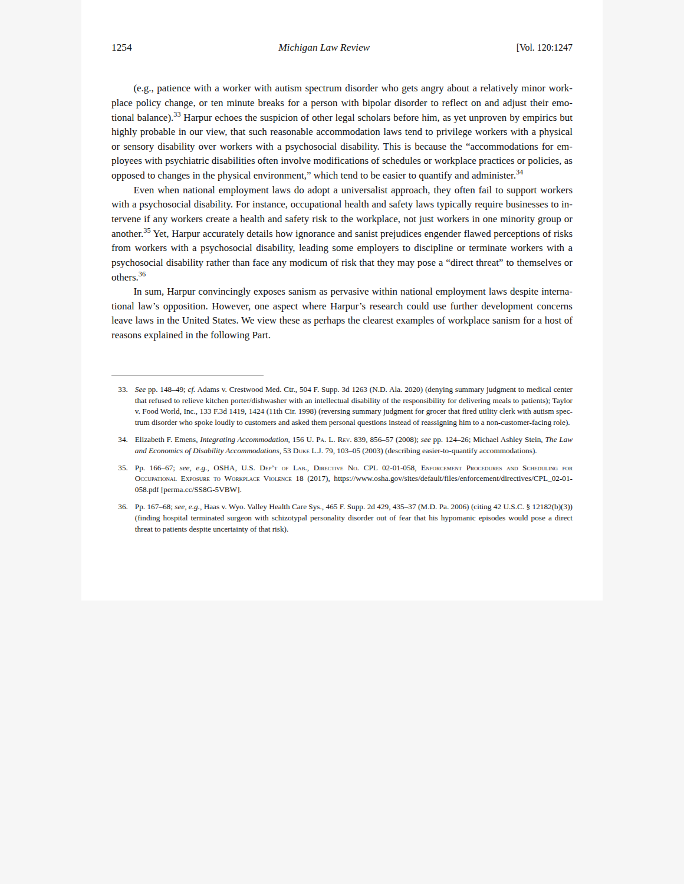1254 Michigan Law Review [Vol. 120:1247
(e.g., patience with a worker with autism spectrum disorder who gets angry about a relatively minor workplace policy change, or ten minute breaks for a person with bipolar disorder to reflect on and adjust their emotional balance).33 Harpur echoes the suspicion of other legal scholars before him, as yet unproven by empirics but highly probable in our view, that such reasonable accommodation laws tend to privilege workers with a physical or sensory disability over workers with a psychosocial disability. This is because the “accommodations for employees with psychiatric disabilities often involve modifications of schedules or workplace practices or policies, as opposed to changes in the physical environment,” which tend to be easier to quantify and administer.34
Even when national employment laws do adopt a universalist approach, they often fail to support workers with a psychosocial disability. For instance, occupational health and safety laws typically require businesses to intervene if any workers create a health and safety risk to the workplace, not just workers in one minority group or another.35 Yet, Harpur accurately details how ignorance and sanist prejudices engender flawed perceptions of risks from workers with a psychosocial disability, leading some employers to discipline or terminate workers with a psychosocial disability rather than face any modicum of risk that they may pose a “direct threat” to themselves or others.36
In sum, Harpur convincingly exposes sanism as pervasive within national employment laws despite international law’s opposition. However, one aspect where Harpur’s research could use further development concerns leave laws in the United States. We view these as perhaps the clearest examples of workplace sanism for a host of reasons explained in the following Part.
33. See pp. 148–49; cf. Adams v. Crestwood Med. Ctr., 504 F. Supp. 3d 1263 (N.D. Ala. 2020) (denying summary judgment to medical center that refused to relieve kitchen porter/dishwasher with an intellectual disability of the responsibility for delivering meals to patients); Taylor v. Food World, Inc., 133 F.3d 1419, 1424 (11th Cir. 1998) (reversing summary judgment for grocer that fired utility clerk with autism spectrum disorder who spoke loudly to customers and asked them personal questions instead of reassigning him to a non-customer-facing role).
34. Elizabeth F. Emens, Integrating Accommodation, 156 U. Pa. L. Rev. 839, 856–57 (2008); see pp. 124–26; Michael Ashley Stein, The Law and Economics of Disability Accommodations, 53 Duke L.J. 79, 103–05 (2003) (describing easier-to-quantify accommodations).
35. Pp. 166–67; see, e.g., OSHA, U.S. Dep’t of Lab., Directive No. CPL 02-01-058, Enforcement Procedures and Scheduling for Occupational Exposure to Workplace Violence 18 (2017), https://www.osha.gov/sites/default/files/enforcement/directives/CPL_02-01-058.pdf [perma.cc/SS8G-5VBW].
36. Pp. 167–68; see, e.g., Haas v. Wyo. Valley Health Care Sys., 465 F. Supp. 2d 429, 435–37 (M.D. Pa. 2006) (citing 42 U.S.C. § 12182(b)(3)) (finding hospital terminated surgeon with schizotypal personality disorder out of fear that his hypomanic episodes would pose a direct threat to patients despite uncertainty of that risk).